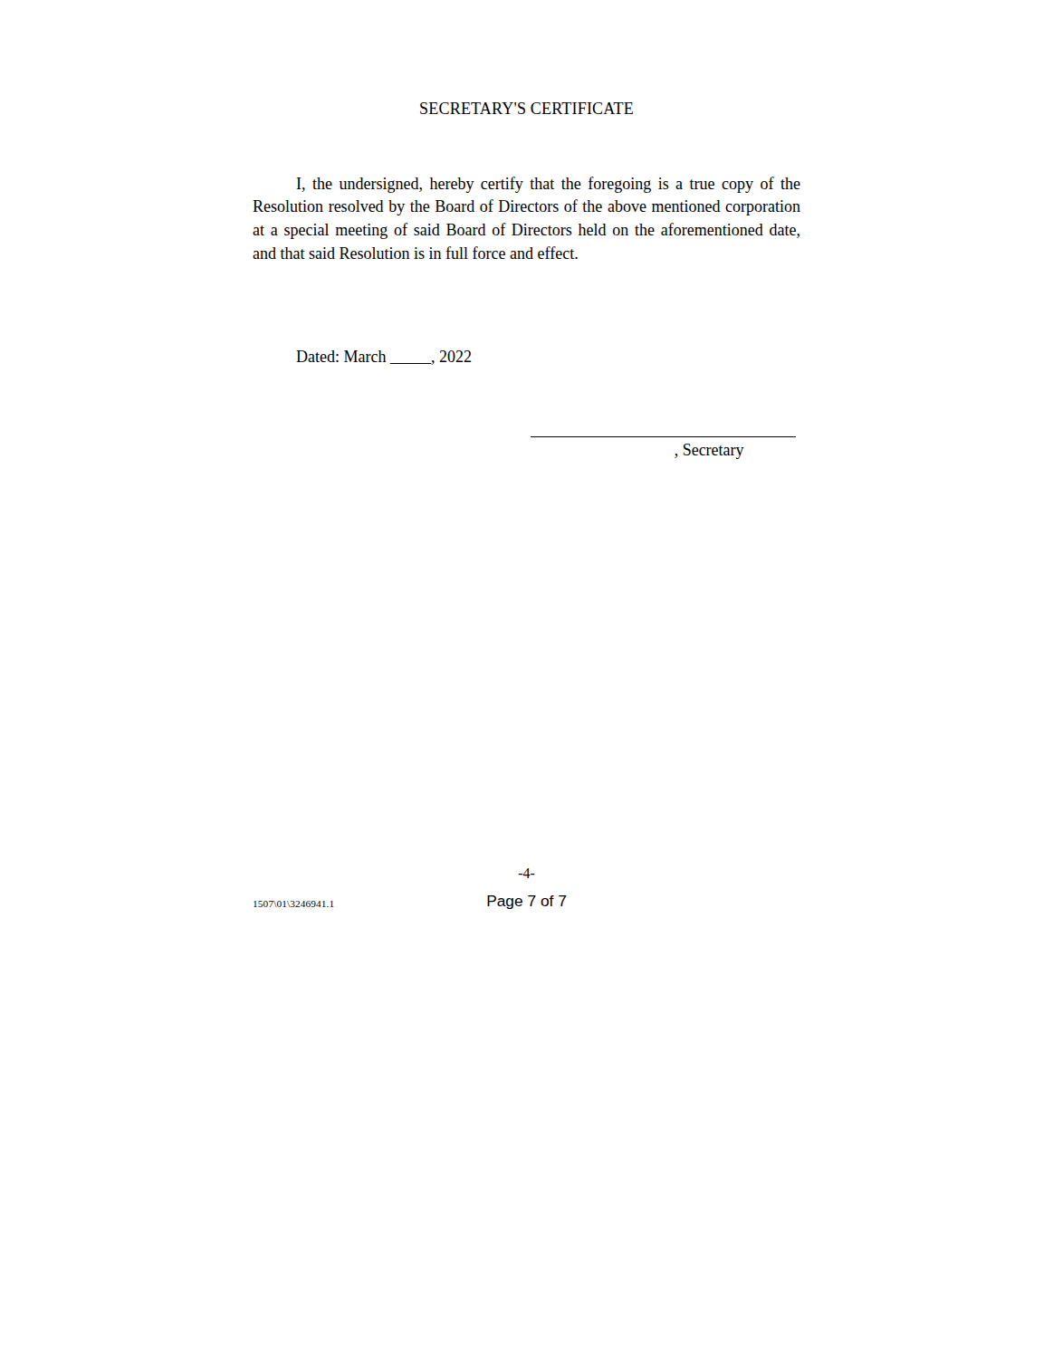SECRETARY'S CERTIFICATE
I, the undersigned, hereby certify that the foregoing is a true copy of the Resolution resolved by the Board of Directors of the above mentioned corporation at a special meeting of said Board of Directors held on the aforementioned date, and that said Resolution is in full force and effect.
Dated: March _____, 2022
, Secretary
-4-
1507\01\3246941.1
Page 7 of 7